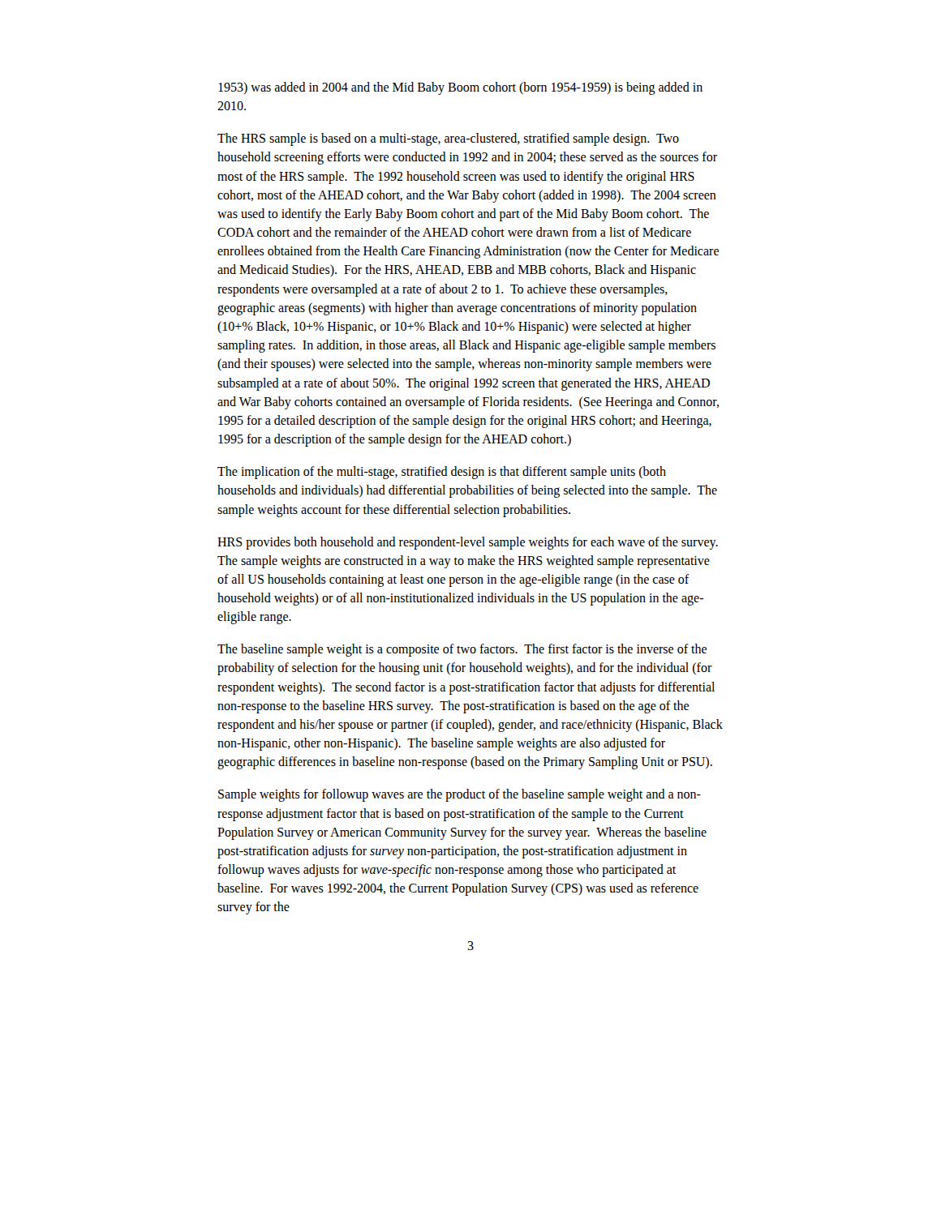1953) was added in 2004 and the Mid Baby Boom cohort (born 1954-1959) is being added in 2010.
The HRS sample is based on a multi-stage, area-clustered, stratified sample design. Two household screening efforts were conducted in 1992 and in 2004; these served as the sources for most of the HRS sample. The 1992 household screen was used to identify the original HRS cohort, most of the AHEAD cohort, and the War Baby cohort (added in 1998). The 2004 screen was used to identify the Early Baby Boom cohort and part of the Mid Baby Boom cohort. The CODA cohort and the remainder of the AHEAD cohort were drawn from a list of Medicare enrollees obtained from the Health Care Financing Administration (now the Center for Medicare and Medicaid Studies). For the HRS, AHEAD, EBB and MBB cohorts, Black and Hispanic respondents were oversampled at a rate of about 2 to 1. To achieve these oversamples, geographic areas (segments) with higher than average concentrations of minority population (10+% Black, 10+% Hispanic, or 10+% Black and 10+% Hispanic) were selected at higher sampling rates. In addition, in those areas, all Black and Hispanic age-eligible sample members (and their spouses) were selected into the sample, whereas non-minority sample members were subsampled at a rate of about 50%. The original 1992 screen that generated the HRS, AHEAD and War Baby cohorts contained an oversample of Florida residents. (See Heeringa and Connor, 1995 for a detailed description of the sample design for the original HRS cohort; and Heeringa, 1995 for a description of the sample design for the AHEAD cohort.)
The implication of the multi-stage, stratified design is that different sample units (both households and individuals) had differential probabilities of being selected into the sample. The sample weights account for these differential selection probabilities.
HRS provides both household and respondent-level sample weights for each wave of the survey. The sample weights are constructed in a way to make the HRS weighted sample representative of all US households containing at least one person in the age-eligible range (in the case of household weights) or of all non-institutionalized individuals in the US population in the age-eligible range.
The baseline sample weight is a composite of two factors. The first factor is the inverse of the probability of selection for the housing unit (for household weights), and for the individual (for respondent weights). The second factor is a post-stratification factor that adjusts for differential non-response to the baseline HRS survey. The post-stratification is based on the age of the respondent and his/her spouse or partner (if coupled), gender, and race/ethnicity (Hispanic, Black non-Hispanic, other non-Hispanic). The baseline sample weights are also adjusted for geographic differences in baseline non-response (based on the Primary Sampling Unit or PSU).
Sample weights for followup waves are the product of the baseline sample weight and a non-response adjustment factor that is based on post-stratification of the sample to the Current Population Survey or American Community Survey for the survey year. Whereas the baseline post-stratification adjusts for survey non-participation, the post-stratification adjustment in followup waves adjusts for wave-specific non-response among those who participated at baseline. For waves 1992-2004, the Current Population Survey (CPS) was used as reference survey for the
3